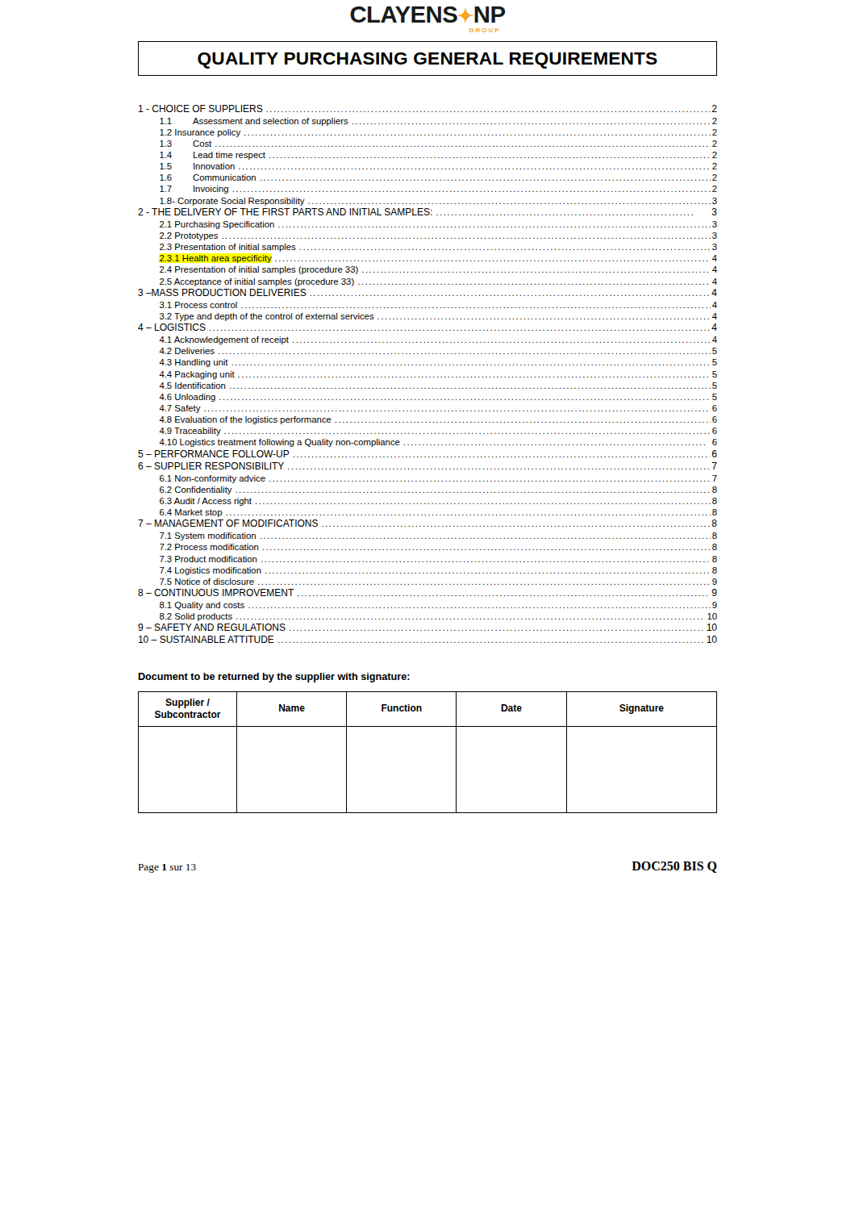CLAYENS✦NP GROUP
QUALITY PURCHASING GENERAL REQUIREMENTS
1 - CHOICE OF SUPPLIERS ........................................................................................................................................................... 2
1.1 Assessment and selection of suppliers ......................................................................................................................... 2
1.2 Insurance policy ................................................................................................................................................................. 2
1.3 Cost ................................................................................................................................................................................. 2
1.4 Lead time respect ............................................................................................................................................................. 2
1.5 Innovation ....................................................................................................................................................................... 2
1.6 Communication ................................................................................................................................................................. 2
1.7 Invoicing ......................................................................................................................................................................... 2
1.8- Corporate Social Responsibility ............................................................................................................................. 3
2 - THE DELIVERY OF THE FIRST PARTS AND INITIAL SAMPLES: ..................................................................... 3
2.1 Purchasing Specification ................................................................................................................................................. 3
2.2 Prototypes ......................................................................................................................................................................... 3
2.3 Presentation of initial samples ............................................................................................................................. 3
2.3.1 Health area specificity ................................................................................................................................. 4
2.4 Presentation of initial samples (procedure 33) ................................................................................................. 4
2.5 Acceptance of initial samples (procedure 33) ................................................................................................... 4
3 –MASS PRODUCTION DELIVERIES ......................................................................................................................... 4
3.1 Process control ................................................................................................................................................................. 4
3.2 Type and depth of the control of external services ......................................................................................... 4
4 – LOGISTICS ......................................................................................................................................................... 4
4.1 Acknowledgement of receipt ................................................................................................................................. 4
4.2 Deliveries ......................................................................................................................................................................... 5
4.3 Handling unit ................................................................................................................................................................. 5
4.4 Packaging unit ................................................................................................................................................................. 5
4.5 Identification ................................................................................................................................................................. 5
4.6 Unloading ......................................................................................................................................................................... 5
4.7 Safety ................................................................................................................................................................................. 6
4.8 Evaluation of the logistics performance ................................................................................................................. 6
4.9 Traceability ......................................................................................................................................................................... 6
4.10 Logistics treatment following a Quality non-compliance ................................................................................. 6
5 – PERFORMANCE FOLLOW-UP ......................................................................................................................... 6
6 – SUPPLIER RESPONSIBILITY ......................................................................................................................... 7
6.1 Non-conformity advice ................................................................................................................................................. 7
6.2 Confidentiality ................................................................................................................................................................. 8
6.3 Audit / Access right ................................................................................................................................................. 8
6.4 Market stop ......................................................................................................................................................................... 8
7 – MANAGEMENT OF MODIFICATIONS ......................................................................................................... 8
7.1 System modification ................................................................................................................................................. 8
7.2 Process modification ................................................................................................................................................. 8
7.3 Product modification ................................................................................................................................................. 8
7.4 Logistics modification ................................................................................................................................................. 8
7.5 Notice of disclosure ................................................................................................................................................. 9
8 – CONTINUOUS IMPROVEMENT ......................................................................................................................... 9
8.1 Quality and costs ................................................................................................................................................. 9
8.2 Solid products ................................................................................................................................................................. 10
9 – SAFETY AND REGULATIONS ......................................................................................................................... 10
10 – SUSTAINABLE ATTITUDE ......................................................................................................................... 10
Document to be returned by the supplier with signature:
| Supplier / Subcontractor | Name | Function | Date | Signature |
| --- | --- | --- | --- | --- |
Page 1 sur 13
DOC250 BIS Q